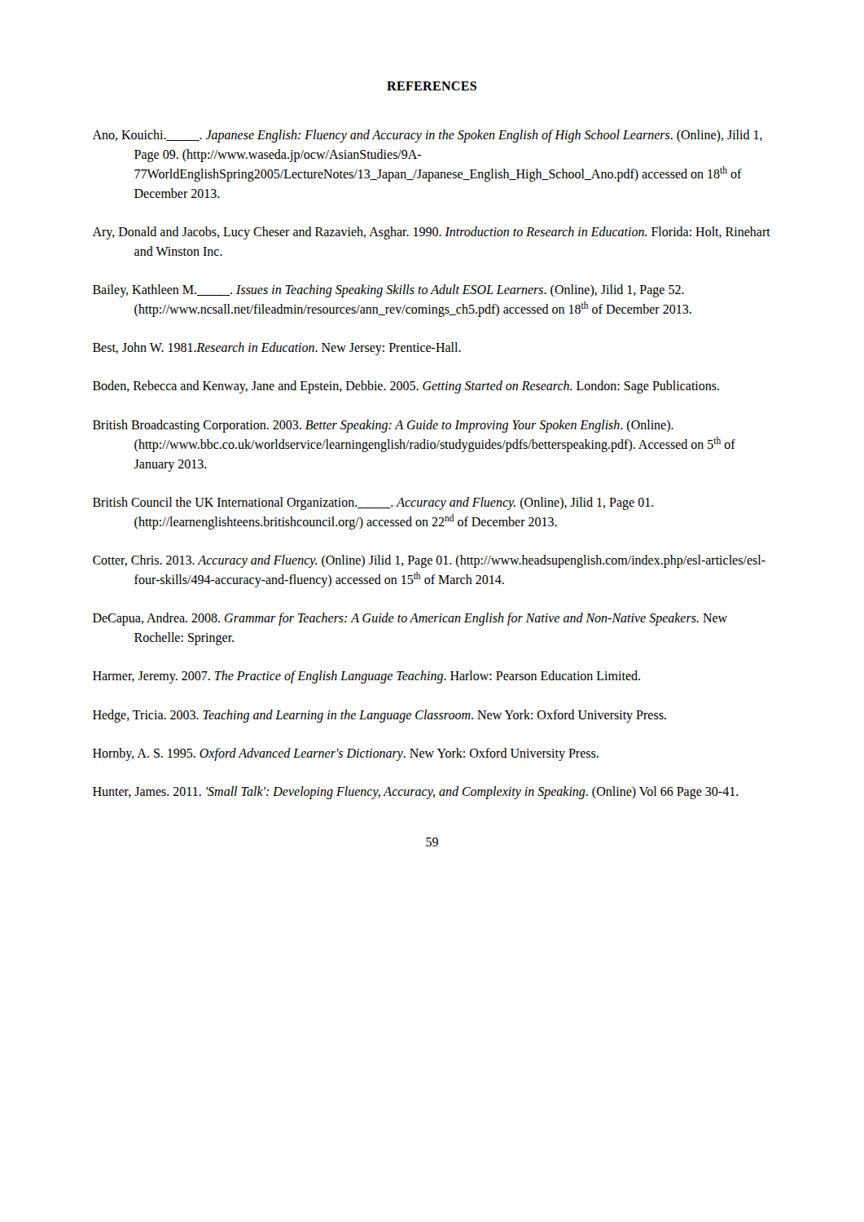REFERENCES
Ano, Kouichi._____. Japanese English: Fluency and Accuracy in the Spoken English of High School Learners. (Online), Jilid 1, Page 09. (http://www.waseda.jp/ocw/AsianStudies/9A-77WorldEnglishSpring2005/LectureNotes/13_Japan_/Japanese_English_High_School_Ano.pdf) accessed on 18th of December 2013.
Ary, Donald and Jacobs, Lucy Cheser and Razavieh, Asghar. 1990. Introduction to Research in Education. Florida: Holt, Rinehart and Winston Inc.
Bailey, Kathleen M._____. Issues in Teaching Speaking Skills to Adult ESOL Learners. (Online), Jilid 1, Page 52. (http://www.ncsall.net/fileadmin/resources/ann_rev/comings_ch5.pdf) accessed on 18th of December 2013.
Best, John W. 1981.Research in Education. New Jersey: Prentice-Hall.
Boden, Rebecca and Kenway, Jane and Epstein, Debbie. 2005. Getting Started on Research. London: Sage Publications.
British Broadcasting Corporation. 2003. Better Speaking: A Guide to Improving Your Spoken English. (Online). (http://www.bbc.co.uk/worldservice/learningenglish/radio/studyguides/pdfs/betterspeaking.pdf). Accessed on 5th of January 2013.
British Council the UK International Organization._____. Accuracy and Fluency. (Online), Jilid 1, Page 01. (http://learnenglishteens.britishcouncil.org/) accessed on 22nd of December 2013.
Cotter, Chris. 2013. Accuracy and Fluency. (Online) Jilid 1, Page 01. (http://www.headsupenglish.com/index.php/esl-articles/esl-four-skills/494-accuracy-and-fluency) accessed on 15th of March 2014.
DeCapua, Andrea. 2008. Grammar for Teachers: A Guide to American English for Native and Non-Native Speakers. New Rochelle: Springer.
Harmer, Jeremy. 2007. The Practice of English Language Teaching. Harlow: Pearson Education Limited.
Hedge, Tricia. 2003. Teaching and Learning in the Language Classroom. New York: Oxford University Press.
Hornby, A. S. 1995. Oxford Advanced Learner's Dictionary. New York: Oxford University Press.
Hunter, James. 2011. 'Small Talk': Developing Fluency, Accuracy, and Complexity in Speaking. (Online) Vol 66 Page 30-41.
59